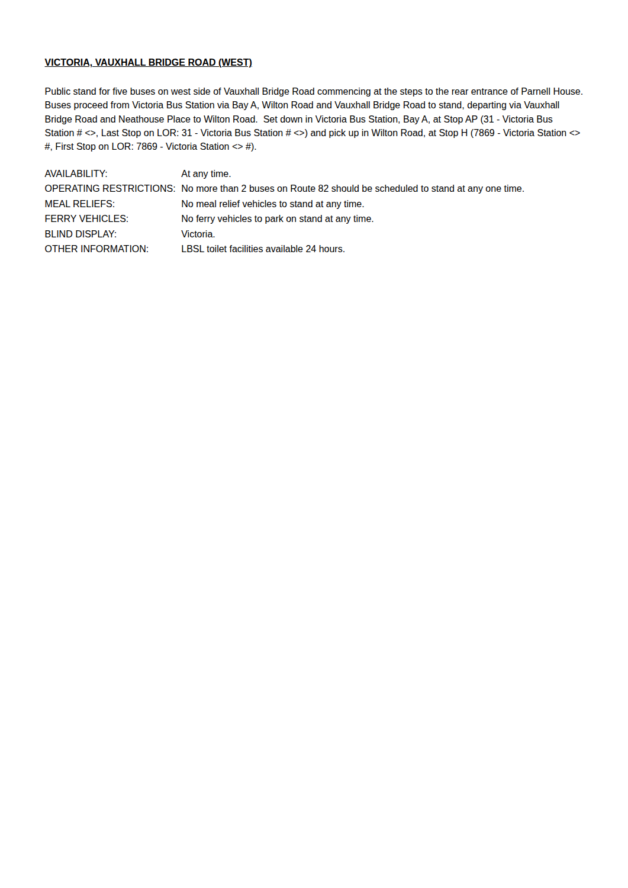VICTORIA, VAUXHALL BRIDGE ROAD (WEST)
Public stand for five buses on west side of Vauxhall Bridge Road commencing at the steps to the rear entrance of Parnell House.
Buses proceed from Victoria Bus Station via Bay A, Wilton Road and Vauxhall Bridge Road to stand, departing via Vauxhall Bridge Road and Neathouse Place to Wilton Road. Set down in Victoria Bus Station, Bay A, at Stop AP (31 - Victoria Bus Station # <>, Last Stop on LOR: 31 - Victoria Bus Station # <>) and pick up in Wilton Road, at Stop H (7869 - Victoria Station <> #, First Stop on LOR: 7869 - Victoria Station <> #).
| AVAILABILITY: | At any time. |
| OPERATING RESTRICTIONS: | No more than 2 buses on Route 82 should be scheduled to stand at any one time. |
| MEAL RELIEFS: | No meal relief vehicles to stand at any time. |
| FERRY VEHICLES: | No ferry vehicles to park on stand at any time. |
| BLIND DISPLAY: | Victoria. |
| OTHER INFORMATION: | LBSL toilet facilities available 24 hours. |